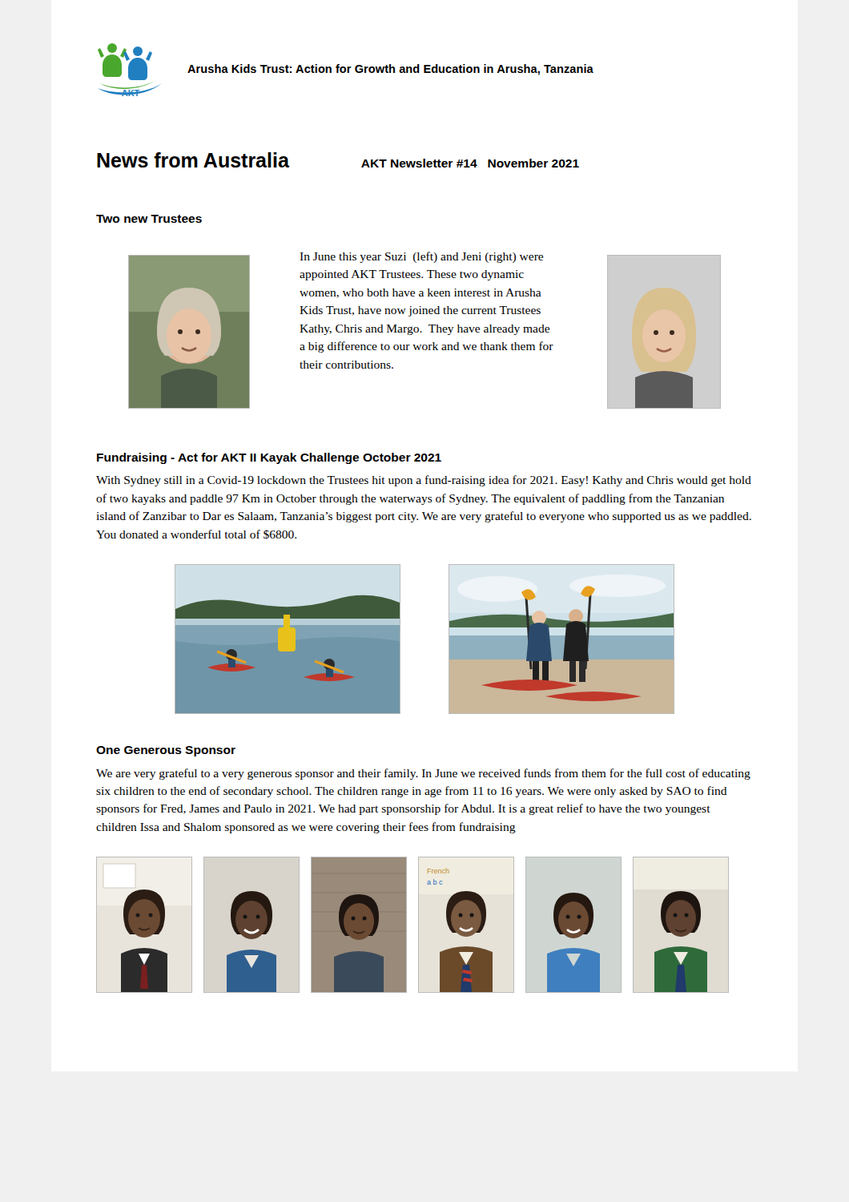AKT
Arusha Kids Trust: Action for Growth and Education in Arusha, Tanzania
News from Australia AKT Newsletter #14 November 2021
Two new Trustees
In June this year Suzi (left) and Jeni (right) were appointed AKT Trustees. These two dynamic women, who both have a keen interest in Arusha Kids Trust, have now joined the current Trustees Kathy, Chris and Margo. They have already made a big difference to our work and we thank them for their contributions.
Fundraising - Act for AKT II Kayak Challenge October 2021
With Sydney still in a Covid-19 lockdown the Trustees hit upon a fund-raising idea for 2021. Easy! Kathy and Chris would get hold of two kayaks and paddle 97 Km in October through the waterways of Sydney. The equivalent of paddling from the Tanzanian island of Zanzibar to Dar es Salaam, Tanzania’s biggest port city. We are very grateful to everyone who supported us as we paddled. You donated a wonderful total of $6800.
One Generous Sponsor
We are very grateful to a very generous sponsor and their family. In June we received funds from them for the full cost of educating six children to the end of secondary school. The children range in age from 11 to 16 years. We were only asked by SAO to find sponsors for Fred, James and Paulo in 2021. We had part sponsorship for Abdul. It is a great relief to have the two youngest children Issa and Shalom sponsored as we were covering their fees from fundraising
French a b c